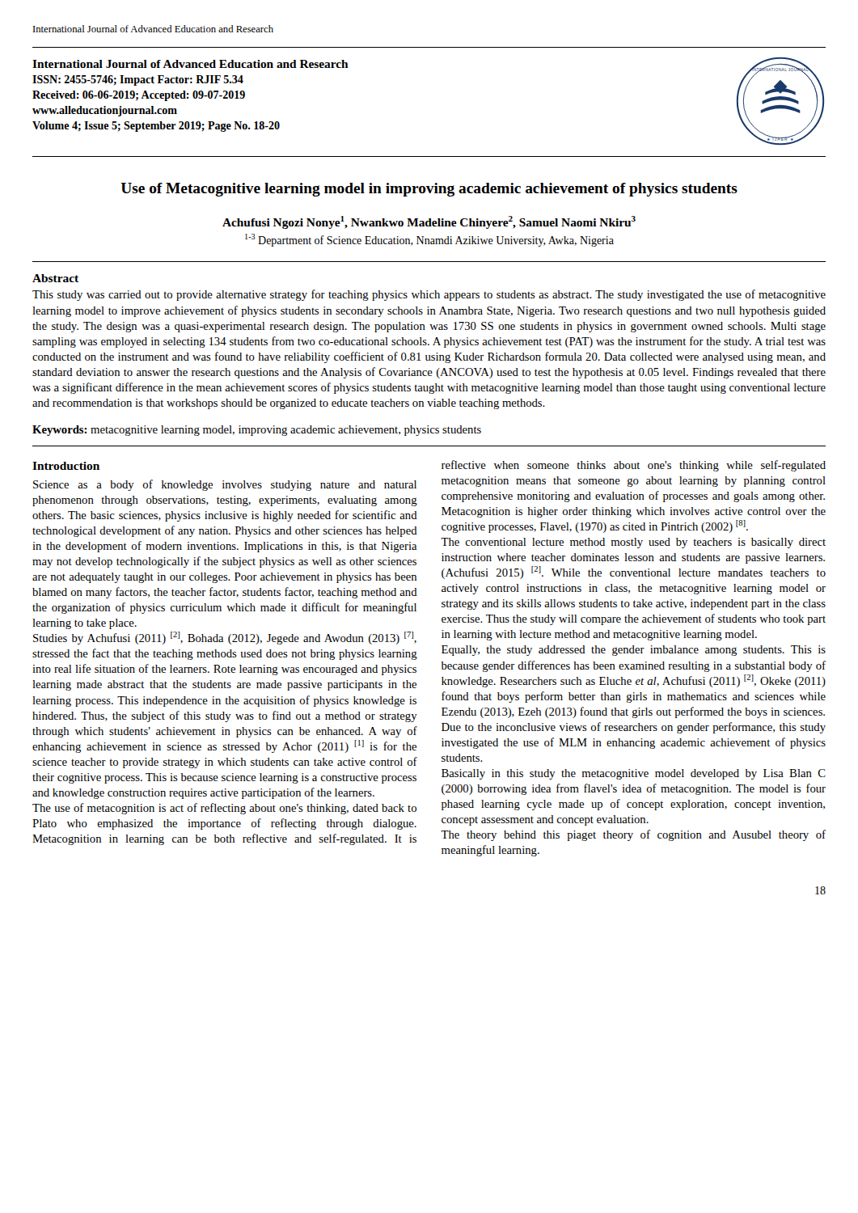International Journal of Advanced Education and Research
International Journal of Advanced Education and Research
ISSN: 2455-5746; Impact Factor: RJIF 5.34
Received: 06-06-2019; Accepted: 09-07-2019
www.alleducationjournal.com
Volume 4; Issue 5; September 2019; Page No. 18-20
INTERNATIONAL JOURNAL ★ IJAER ★
Use of Metacognitive learning model in improving academic achievement of physics students
Achufusi Ngozi Nonye1, Nwankwo Madeline Chinyere2, Samuel Naomi Nkiru3
1-3 Department of Science Education, Nnamdi Azikiwe University, Awka, Nigeria
Abstract
This study was carried out to provide alternative strategy for teaching physics which appears to students as abstract. The study investigated the use of metacognitive learning model to improve achievement of physics students in secondary schools in Anambra State, Nigeria. Two research questions and two null hypothesis guided the study. The design was a quasi-experimental research design. The population was 1730 SS one students in physics in government owned schools. Multi stage sampling was employed in selecting 134 students from two co-educational schools. A physics achievement test (PAT) was the instrument for the study. A trial test was conducted on the instrument and was found to have reliability coefficient of 0.81 using Kuder Richardson formula 20. Data collected were analysed using mean, and standard deviation to answer the research questions and the Analysis of Covariance (ANCOVA) used to test the hypothesis at 0.05 level. Findings revealed that there was a significant difference in the mean achievement scores of physics students taught with metacognitive learning model than those taught using conventional lecture and recommendation is that workshops should be organized to educate teachers on viable teaching methods.
Keywords: metacognitive learning model, improving academic achievement, physics students
Introduction
Science as a body of knowledge involves studying nature and natural phenomenon through observations, testing, experiments, evaluating among others. The basic sciences, physics inclusive is highly needed for scientific and technological development of any nation. Physics and other sciences has helped in the development of modern inventions. Implications in this, is that Nigeria may not develop technologically if the subject physics as well as other sciences are not adequately taught in our colleges. Poor achievement in physics has been blamed on many factors, the teacher factor, students factor, teaching method and the organization of physics curriculum which made it difficult for meaningful learning to take place.
Studies by Achufusi (2011) [2], Bohada (2012), Jegede and Awodun (2013) [7], stressed the fact that the teaching methods used does not bring physics learning into real life situation of the learners. Rote learning was encouraged and physics learning made abstract that the students are made passive participants in the learning process. This independence in the acquisition of physics knowledge is hindered. Thus, the subject of this study was to find out a method or strategy through which students' achievement in physics can be enhanced. A way of enhancing achievement in science as stressed by Achor (2011) [1] is for the science teacher to provide strategy in which students can take active control of their cognitive process. This is because science learning is a constructive process and knowledge construction requires active participation of the learners.
The use of metacognition is act of reflecting about one's thinking, dated back to Plato who emphasized the importance of reflecting through dialogue. Metacognition in learning can be both reflective and self-regulated. It is reflective when someone thinks about one's thinking while self-regulated metacognition means that someone go about learning by planning control comprehensive monitoring and evaluation of processes and goals among other. Metacognition is higher order thinking which involves active control over the cognitive processes, Flavel, (1970) as cited in Pintrich (2002) [8].
The conventional lecture method mostly used by teachers is basically direct instruction where teacher dominates lesson and students are passive learners. (Achufusi 2015) [2]. While the conventional lecture mandates teachers to actively control instructions in class, the metacognitive learning model or strategy and its skills allows students to take active, independent part in the class exercise. Thus the study will compare the achievement of students who took part in learning with lecture method and metacognitive learning model.
Equally, the study addressed the gender imbalance among students. This is because gender differences has been examined resulting in a substantial body of knowledge. Researchers such as Eluche et al, Achufusi (2011) [2], Okeke (2011) found that boys perform better than girls in mathematics and sciences while Ezendu (2013), Ezeh (2013) found that girls out performed the boys in sciences. Due to the inconclusive views of researchers on gender performance, this study investigated the use of MLM in enhancing academic achievement of physics students.
Basically in this study the metacognitive model developed by Lisa Blan C (2000) borrowing idea from flavel's idea of metacognition. The model is four phased learning cycle made up of concept exploration, concept invention, concept assessment and concept evaluation.
The theory behind this piaget theory of cognition and Ausubel theory of meaningful learning.
18